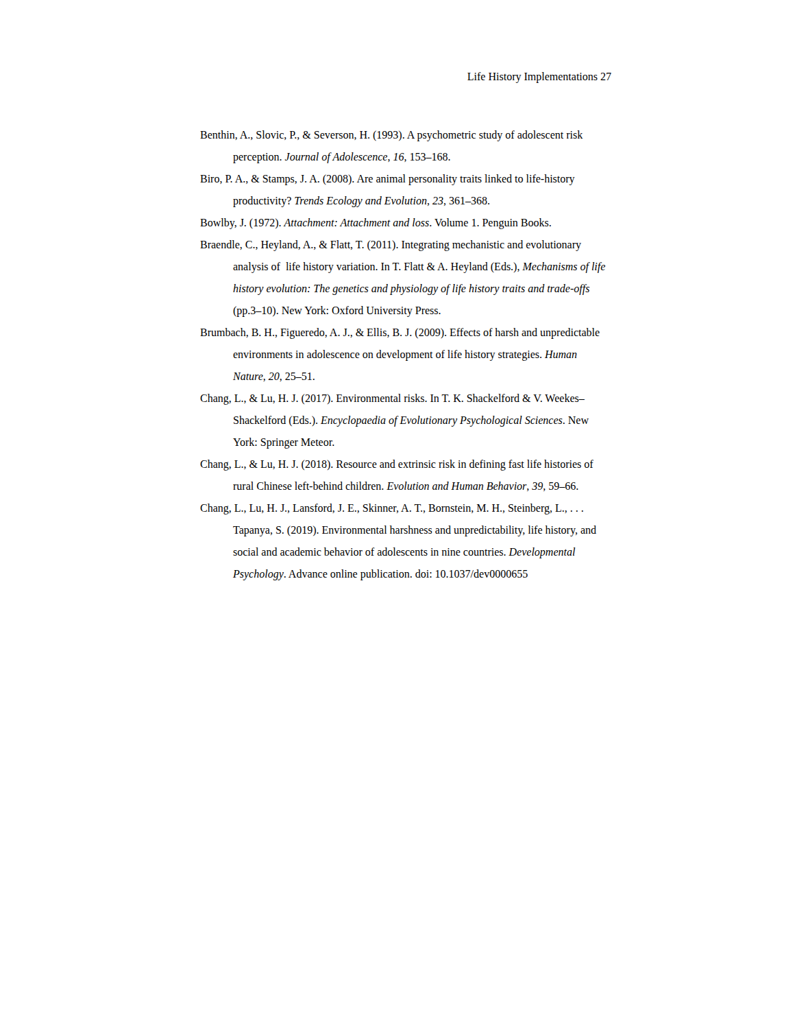Life History Implementations 27
Benthin, A., Slovic, P., & Severson, H. (1993). A psychometric study of adolescent risk perception. Journal of Adolescence, 16, 153–168.
Biro, P. A., & Stamps, J. A. (2008). Are animal personality traits linked to life-history productivity? Trends Ecology and Evolution, 23, 361–368.
Bowlby, J. (1972). Attachment: Attachment and loss. Volume 1. Penguin Books.
Braendle, C., Heyland, A., & Flatt, T. (2011). Integrating mechanistic and evolutionary analysis of life history variation. In T. Flatt & A. Heyland (Eds.), Mechanisms of life history evolution: The genetics and physiology of life history traits and trade-offs (pp.3–10). New York: Oxford University Press.
Brumbach, B. H., Figueredo, A. J., & Ellis, B. J. (2009). Effects of harsh and unpredictable environments in adolescence on development of life history strategies. Human Nature, 20, 25–51.
Chang, L., & Lu, H. J. (2017). Environmental risks. In T. K. Shackelford & V. Weekes–Shackelford (Eds.). Encyclopaedia of Evolutionary Psychological Sciences. New York: Springer Meteor.
Chang, L., & Lu, H. J. (2018). Resource and extrinsic risk in defining fast life histories of rural Chinese left-behind children. Evolution and Human Behavior, 39, 59–66.
Chang, L., Lu, H. J., Lansford, J. E., Skinner, A. T., Bornstein, M. H., Steinberg, L., . . . Tapanya, S. (2019). Environmental harshness and unpredictability, life history, and social and academic behavior of adolescents in nine countries. Developmental Psychology. Advance online publication. doi: 10.1037/dev0000655